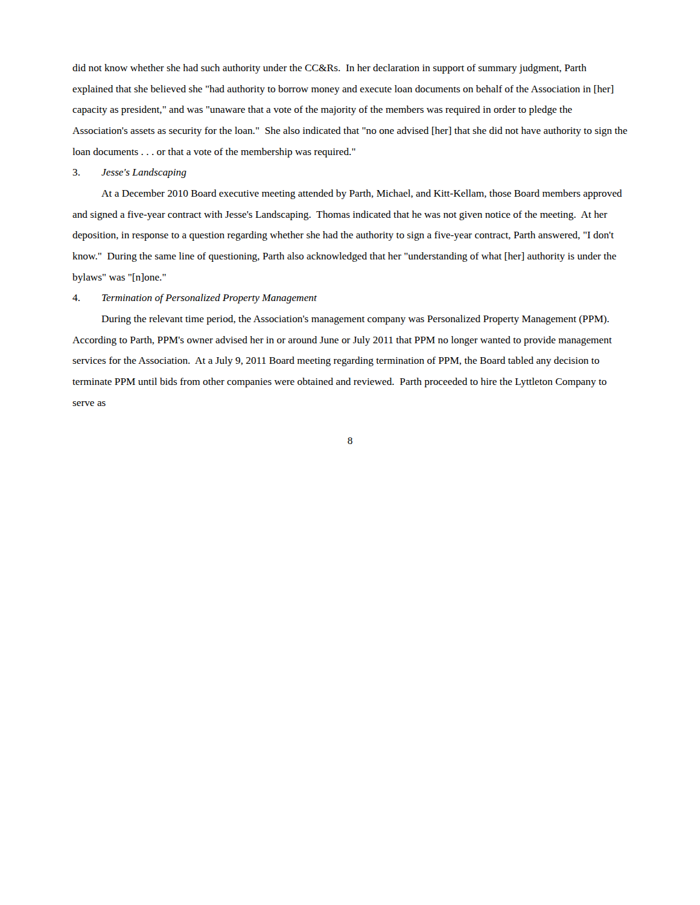did not know whether she had such authority under the CC&Rs. In her declaration in support of summary judgment, Parth explained that she believed she "had authority to borrow money and execute loan documents on behalf of the Association in [her] capacity as president," and was "unaware that a vote of the majority of the members was required in order to pledge the Association's assets as security for the loan." She also indicated that "no one advised [her] that she did not have authority to sign the loan documents . . . or that a vote of the membership was required."
3. Jesse's Landscaping
At a December 2010 Board executive meeting attended by Parth, Michael, and Kitt-Kellam, those Board members approved and signed a five-year contract with Jesse's Landscaping. Thomas indicated that he was not given notice of the meeting. At her deposition, in response to a question regarding whether she had the authority to sign a five-year contract, Parth answered, "I don't know." During the same line of questioning, Parth also acknowledged that her "understanding of what [her] authority is under the bylaws" was "[n]one."
4. Termination of Personalized Property Management
During the relevant time period, the Association's management company was Personalized Property Management (PPM). According to Parth, PPM's owner advised her in or around June or July 2011 that PPM no longer wanted to provide management services for the Association. At a July 9, 2011 Board meeting regarding termination of PPM, the Board tabled any decision to terminate PPM until bids from other companies were obtained and reviewed. Parth proceeded to hire the Lyttleton Company to serve as
8